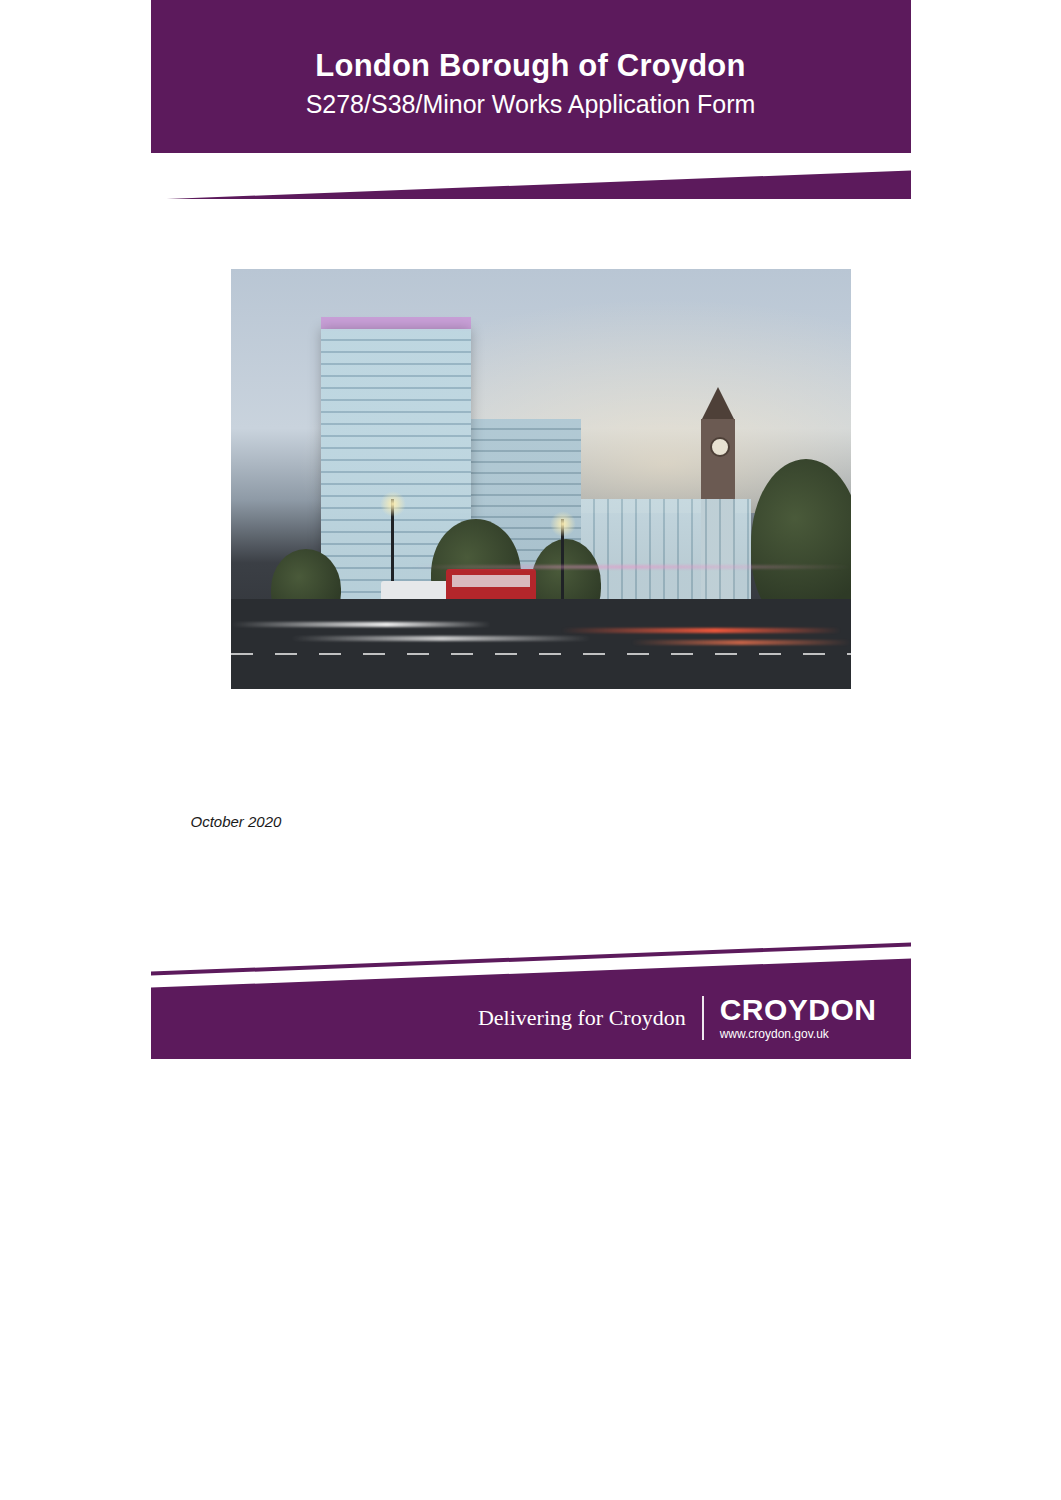London Borough of Croydon
S278/S38/Minor Works Application Form
October 2020
Delivering for Croydon CROYDON
www.croydon.gov.uk